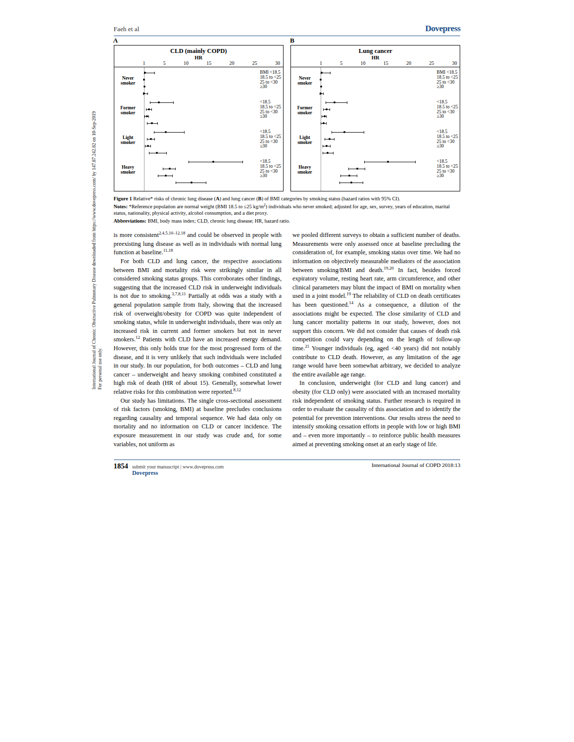International Journal of Chronic Obstructive Pulmonary Disease downloaded from https://www.dovepress.com/ by 147.87.242.82 on 10-Sep-2019
For personal use only.
Faeh et al
Dovepress
A
CLD (mainly COPD)
HR
151015202530
Never
smoker
BMI <18.5
18.5 to <25
25 to <30
≥30
Former
smoker
<18.5
18.5 to <25
25 to <30
≥30
Light
smoker
<18.5
18.5 to <25
25 to <30
≥30
Heavy
smoker
<18.5
18.5 to <25
25 to <30
≥30
B
Lung cancer
HR
151015202530
Never
smoker
BMI <18.5
18.5 to <25
25 to <30
≥30
Former
smoker
<18.5
18.5 to <25
25 to <30
≥30
Light
smoker
<18.5
18.5 to <25
25 to <30
≥30
Heavy
smoker
<18.5
18.5 to <25
25 to <30
≥30
Figure 1 Relative* risks of chronic lung disease (A) and lung cancer (B) of BMI categories by smoking status (hazard ratios with 95% CI).
Notes: *Reference population are normal weight (BMI 18.5 to ≤25 kg/m2) individuals who never smoked; adjusted for age, sex, survey, years of education, marital status, nationality, physical activity, alcohol consumption, and a diet proxy.
Abbreviations: BMI, body mass index; CLD, chronic lung disease; HR, hazard ratio.
is more consistent2,4,5,10–12,18 and could be observed in people with preexisting lung disease as well as in individuals with normal lung function at baseline.11,18
For both CLD and lung cancer, the respective associations between BMI and mortality risk were strikingly similar in all considered smoking status groups. This corroborates other findings, suggesting that the increased CLD risk in underweight individuals is not due to smoking.3,7,8,11 Partially at odds was a study with a general population sample from Italy, showing that the increased risk of overweight/obesity for COPD was quite independent of smoking status, while in underweight individuals, there was only an increased risk in current and former smokers but not in never smokers.12 Patients with CLD have an increased energy demand. However, this only holds true for the most progressed form of the disease, and it is very unlikely that such individuals were included in our study. In our population, for both outcomes – CLD and lung cancer – underweight and heavy smoking combined constituted a high risk of death (HR of about 15). Generally, somewhat lower relative risks for this combination were reported.8,12
Our study has limitations. The single cross-sectional assessment of risk factors (smoking, BMI) at baseline precludes conclusions regarding causality and temporal sequence. We had data only on mortality and no information on CLD or cancer incidence. The exposure measurement in our study was crude and, for some variables, not uniform as
we pooled different surveys to obtain a sufficient number of deaths. Measurements were only assessed once at baseline precluding the consideration of, for example, smoking status over time. We had no information on objectively measurable mediators of the association between smoking/BMI and death.19,20 In fact, besides forced expiratory volume, resting heart rate, arm circumference, and other clinical parameters may blunt the impact of BMI on mortality when used in a joint model.19 The reliability of CLD on death certificates has been questioned.14 As a consequence, a dilution of the associations might be expected. The close similarity of CLD and lung cancer mortality patterns in our study, however, does not support this concern. We did not consider that causes of death risk competition could vary depending on the length of follow-up time.21 Younger individuals (eg, aged <40 years) did not notably contribute to CLD death. However, as any limitation of the age range would have been somewhat arbitrary, we decided to analyze the entire available age range.
In conclusion, underweight (for CLD and lung cancer) and obesity (for CLD only) were associated with an increased mortality risk independent of smoking status. Further research is required in order to evaluate the causality of this association and to identify the potential for prevention interventions. Our results stress the need to intensify smoking cessation efforts in people with low or high BMI and – even more importantly – to reinforce public health measures aimed at preventing smoking onset at an early stage of life.
1854 submit your manuscript | www.dovepress.comDovepress
International Journal of COPD 2018:13